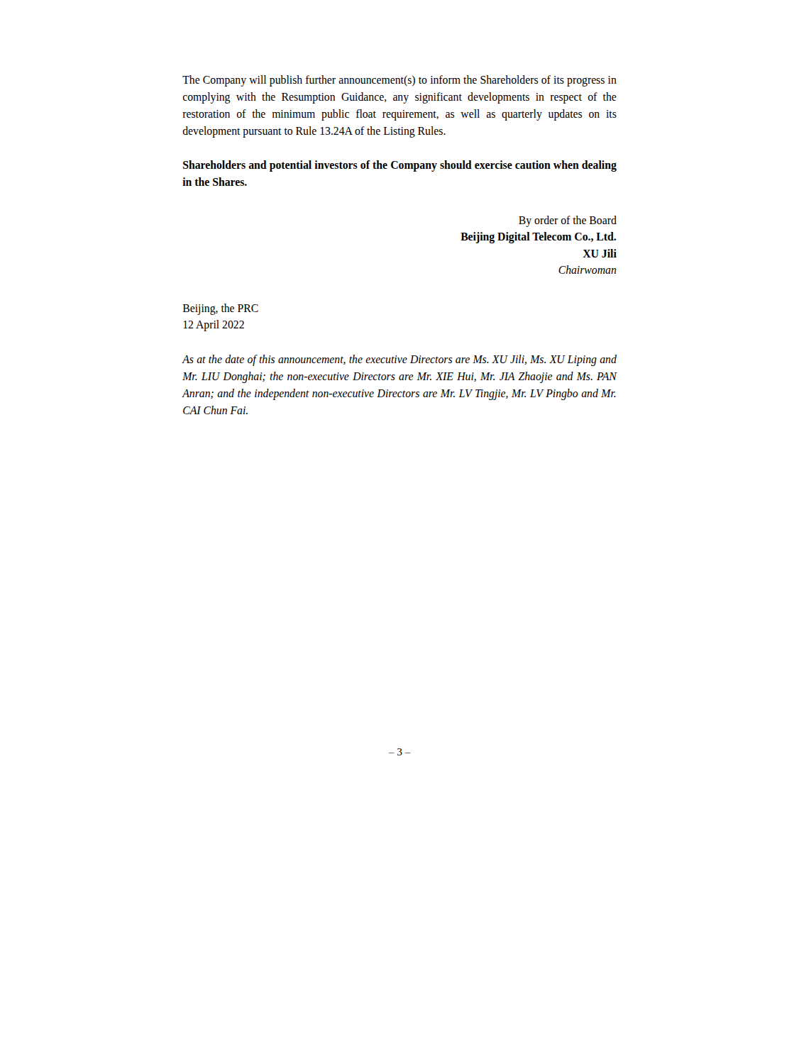The Company will publish further announcement(s) to inform the Shareholders of its progress in complying with the Resumption Guidance, any significant developments in respect of the restoration of the minimum public float requirement, as well as quarterly updates on its development pursuant to Rule 13.24A of the Listing Rules.
Shareholders and potential investors of the Company should exercise caution when dealing in the Shares.
By order of the Board
Beijing Digital Telecom Co., Ltd.
XU Jili
Chairwoman
Beijing, the PRC
12 April 2022
As at the date of this announcement, the executive Directors are Ms. XU Jili, Ms. XU Liping and Mr. LIU Donghai; the non-executive Directors are Mr. XIE Hui, Mr. JIA Zhaojie and Ms. PAN Anran; and the independent non-executive Directors are Mr. LV Tingjie, Mr. LV Pingbo and Mr. CAI Chun Fai.
– 3 –